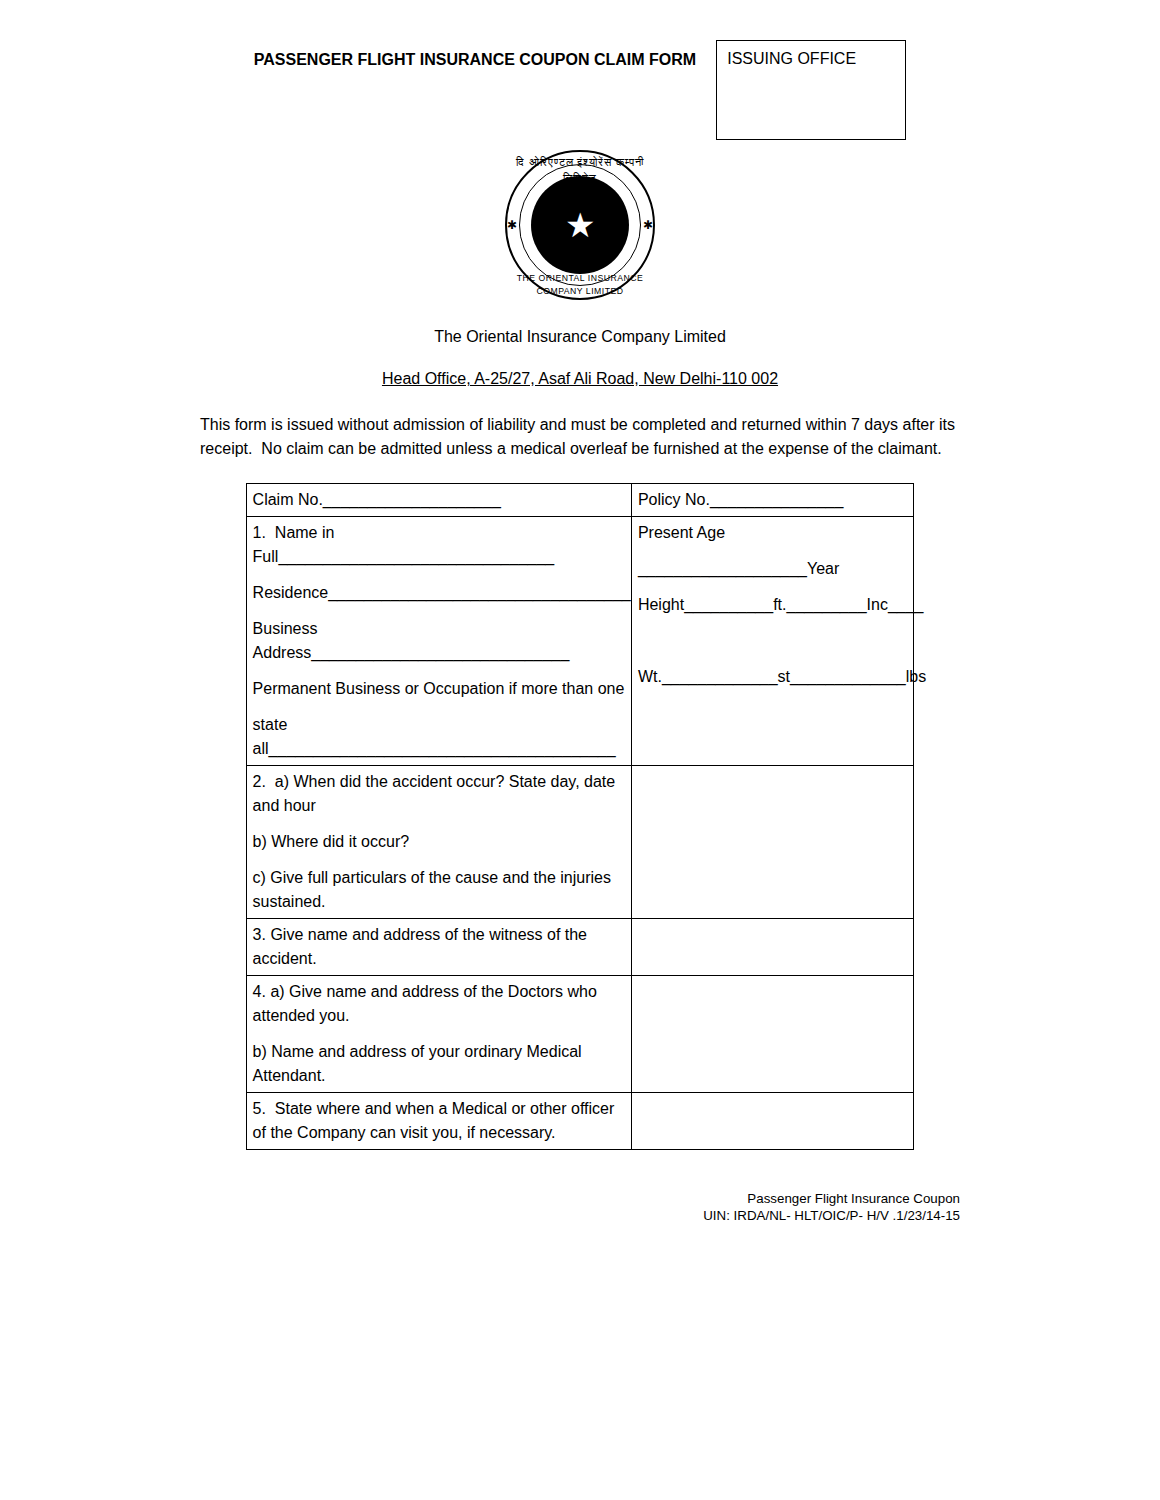PASSENGER FLIGHT INSURANCE COUPON CLAIM FORM
ISSUING OFFICE
दि ओरिएण्टल इंश्योरेंस कम्पनी लिमिटेड
★
✱
✱
THE ORIENTAL INSURANCE COMPANY LIMITED
The Oriental Insurance Company Limited
Head Office, A-25/27, Asaf Ali Road, New Delhi-110 002
This form is issued without admission of liability and must be completed and returned within 7 days after its receipt. No claim can be admitted unless a medical overleaf be furnished at the expense of the claimant.
| Claim No.____________________ | Policy No._______________ |
| 1. Name in Full_______________________________ Residence__________________________________ Business Address_____________________________ Permanent Business or Occupation if more than one state all_______________________________________ | Present Age ___________________Year Height__________ft._________Inc____ Wt._____________st_____________lbs |
| 2. a) When did the accident occur? State day, date and hour b) Where did it occur? c) Give full particulars of the cause and the injuries sustained. | |
| 3. Give name and address of the witness of the accident. | |
| 4. a) Give name and address of the Doctors who attended you. b) Name and address of your ordinary Medical Attendant. | |
| 5. State where and when a Medical or other officer of the Company can visit you, if necessary. | |
Passenger Flight Insurance Coupon
UIN: IRDA/NL- HLT/OIC/P- H/V .1/23/14-15